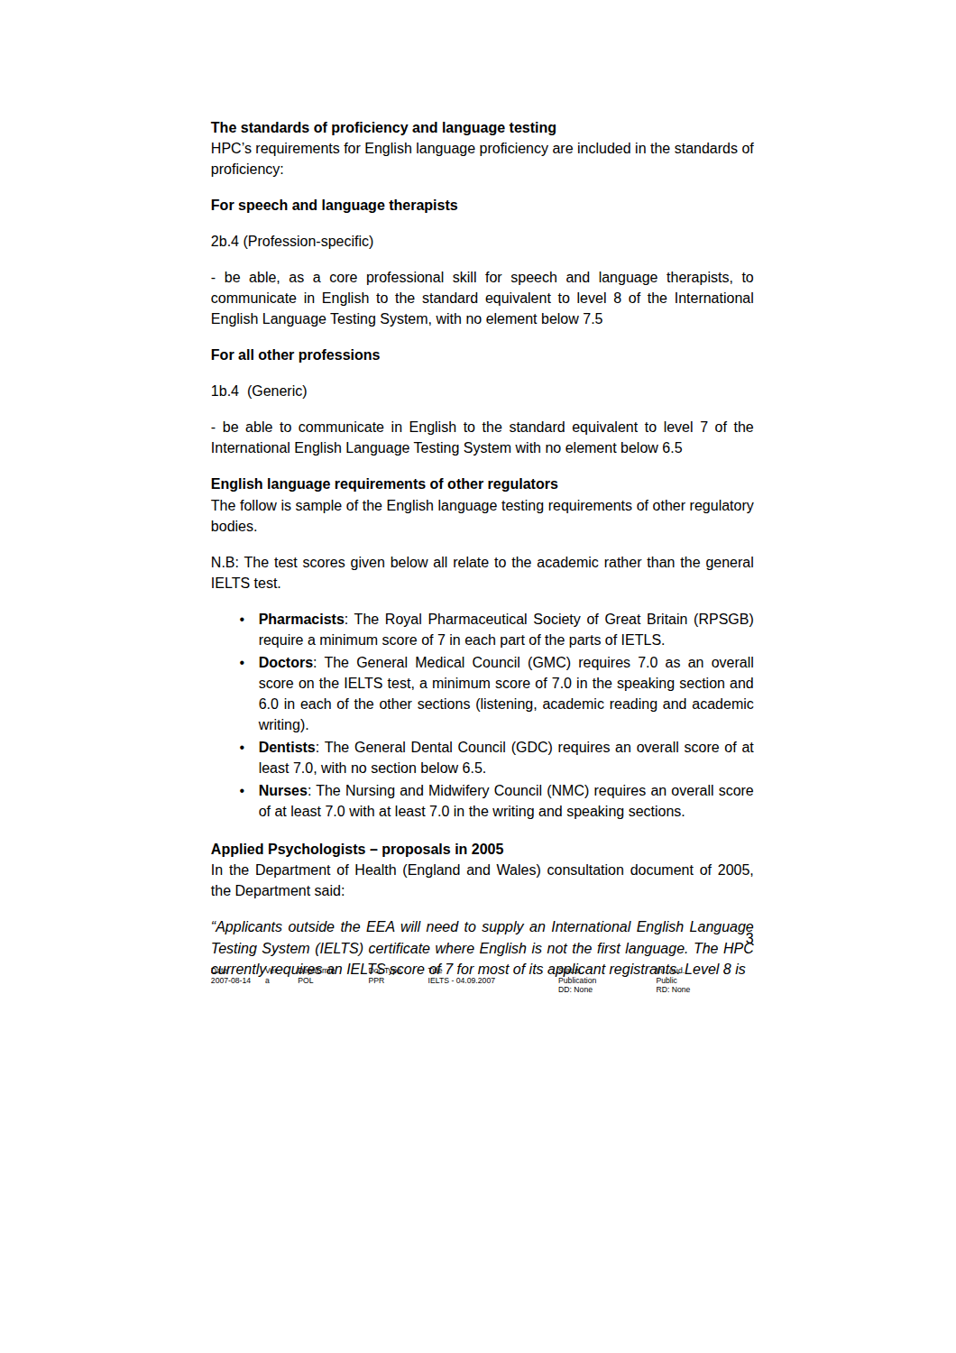The standards of proficiency and language testing
HPC’s requirements for English language proficiency are included in the standards of proficiency:
For speech and language therapists
2b.4 (Profession-specific)
- be able, as a core professional skill for speech and language therapists, to communicate in English to the standard equivalent to level 8 of the International English Language Testing System, with no element below 7.5
For all other professions
1b.4 (Generic)
- be able to communicate in English to the standard equivalent to level 7 of the International English Language Testing System with no element below 6.5
English language requirements of other regulators
The follow is sample of the English language testing requirements of other regulatory bodies.
N.B: The test scores given below all relate to the academic rather than the general IELTS test.
Pharmacists: The Royal Pharmaceutical Society of Great Britain (RPSGB) require a minimum score of 7 in each part of the parts of IETLS.
Doctors: The General Medical Council (GMC) requires 7.0 as an overall score on the IELTS test, a minimum score of 7.0 in the speaking section and 6.0 in each of the other sections (listening, academic reading and academic writing).
Dentists: The General Dental Council (GDC) requires an overall score of at least 7.0, with no section below 6.5.
Nurses: The Nursing and Midwifery Council (NMC) requires an overall score of at least 7.0 with at least 7.0 in the writing and speaking sections.
Applied Psychologists – proposals in 2005
In the Department of Health (England and Wales) consultation document of 2005, the Department said:
“Applicants outside the EEA will need to supply an International English Language Testing System (IELTS) certificate where English is not the first language. The HPC currently requires an IELTS score of 7 for most of its applicant registrants. Level 8 is
3
| Date | Ver. | Dept/Cmte | Doc Type | Title | Status | Int. Aud. |
| 2007-08-14 | a | POL | PPR | IELTS - 04.09.2007 | Publication DD: None | Public RD: None |